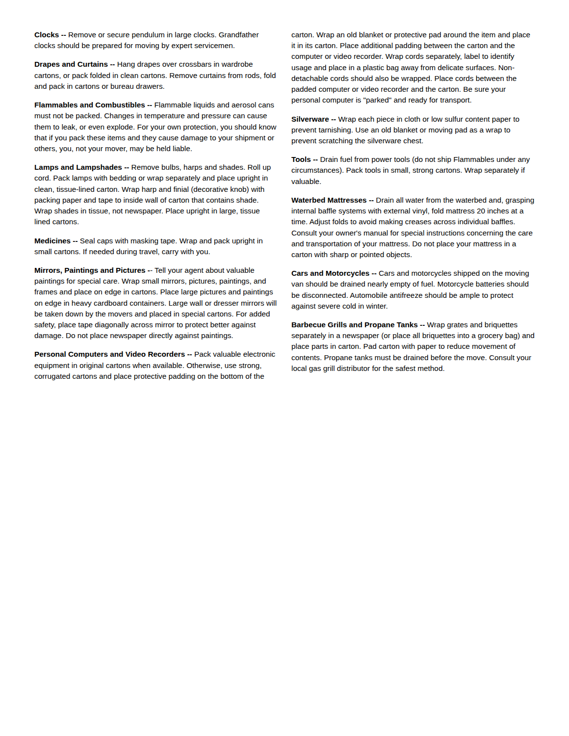Clocks -- Remove or secure pendulum in large clocks. Grandfather clocks should be prepared for moving by expert servicemen.
Drapes and Curtains -- Hang drapes over crossbars in wardrobe cartons, or pack folded in clean cartons. Remove curtains from rods, fold and pack in cartons or bureau drawers.
Flammables and Combustibles -- Flammable liquids and aerosol cans must not be packed. Changes in temperature and pressure can cause them to leak, or even explode. For your own protection, you should know that if you pack these items and they cause damage to your shipment or others, you, not your mover, may be held liable.
Lamps and Lampshades -- Remove bulbs, harps and shades. Roll up cord. Pack lamps with bedding or wrap separately and place upright in clean, tissue-lined carton. Wrap harp and finial (decorative knob) with packing paper and tape to inside wall of carton that contains shade. Wrap shades in tissue, not newspaper. Place upright in large, tissue lined cartons.
Medicines -- Seal caps with masking tape. Wrap and pack upright in small cartons. If needed during travel, carry with you.
Mirrors, Paintings and Pictures -- Tell your agent about valuable paintings for special care. Wrap small mirrors, pictures, paintings, and frames and place on edge in cartons. Place large pictures and paintings on edge in heavy cardboard containers. Large wall or dresser mirrors will be taken down by the movers and placed in special cartons. For added safety, place tape diagonally across mirror to protect better against damage. Do not place newspaper directly against paintings.
Personal Computers and Video Recorders -- Pack valuable electronic equipment in original cartons when available. Otherwise, use strong, corrugated cartons and place protective padding on the bottom of the carton. Wrap an old blanket or protective pad around the item and place it in its carton. Place additional padding between the carton and the computer or video recorder. Wrap cords separately, label to identify usage and place in a plastic bag away from delicate surfaces. Non-detachable cords should also be wrapped. Place cords between the padded computer or video recorder and the carton. Be sure your personal computer is "parked" and ready for transport.
Silverware -- Wrap each piece in cloth or low sulfur content paper to prevent tarnishing. Use an old blanket or moving pad as a wrap to prevent scratching the silverware chest.
Tools -- Drain fuel from power tools (do not ship Flammables under any circumstances). Pack tools in small, strong cartons. Wrap separately if valuable.
Waterbed Mattresses -- Drain all water from the waterbed and, grasping internal baffle systems with external vinyl, fold mattress 20 inches at a time. Adjust folds to avoid making creases across individual baffles. Consult your owner's manual for special instructions concerning the care and transportation of your mattress. Do not place your mattress in a carton with sharp or pointed objects.
Cars and Motorcycles -- Cars and motorcycles shipped on the moving van should be drained nearly empty of fuel. Motorcycle batteries should be disconnected. Automobile antifreeze should be ample to protect against severe cold in winter.
Barbecue Grills and Propane Tanks -- Wrap grates and briquettes separately in a newspaper (or place all briquettes into a grocery bag) and place parts in carton. Pad carton with paper to reduce movement of contents. Propane tanks must be drained before the move. Consult your local gas grill distributor for the safest method.